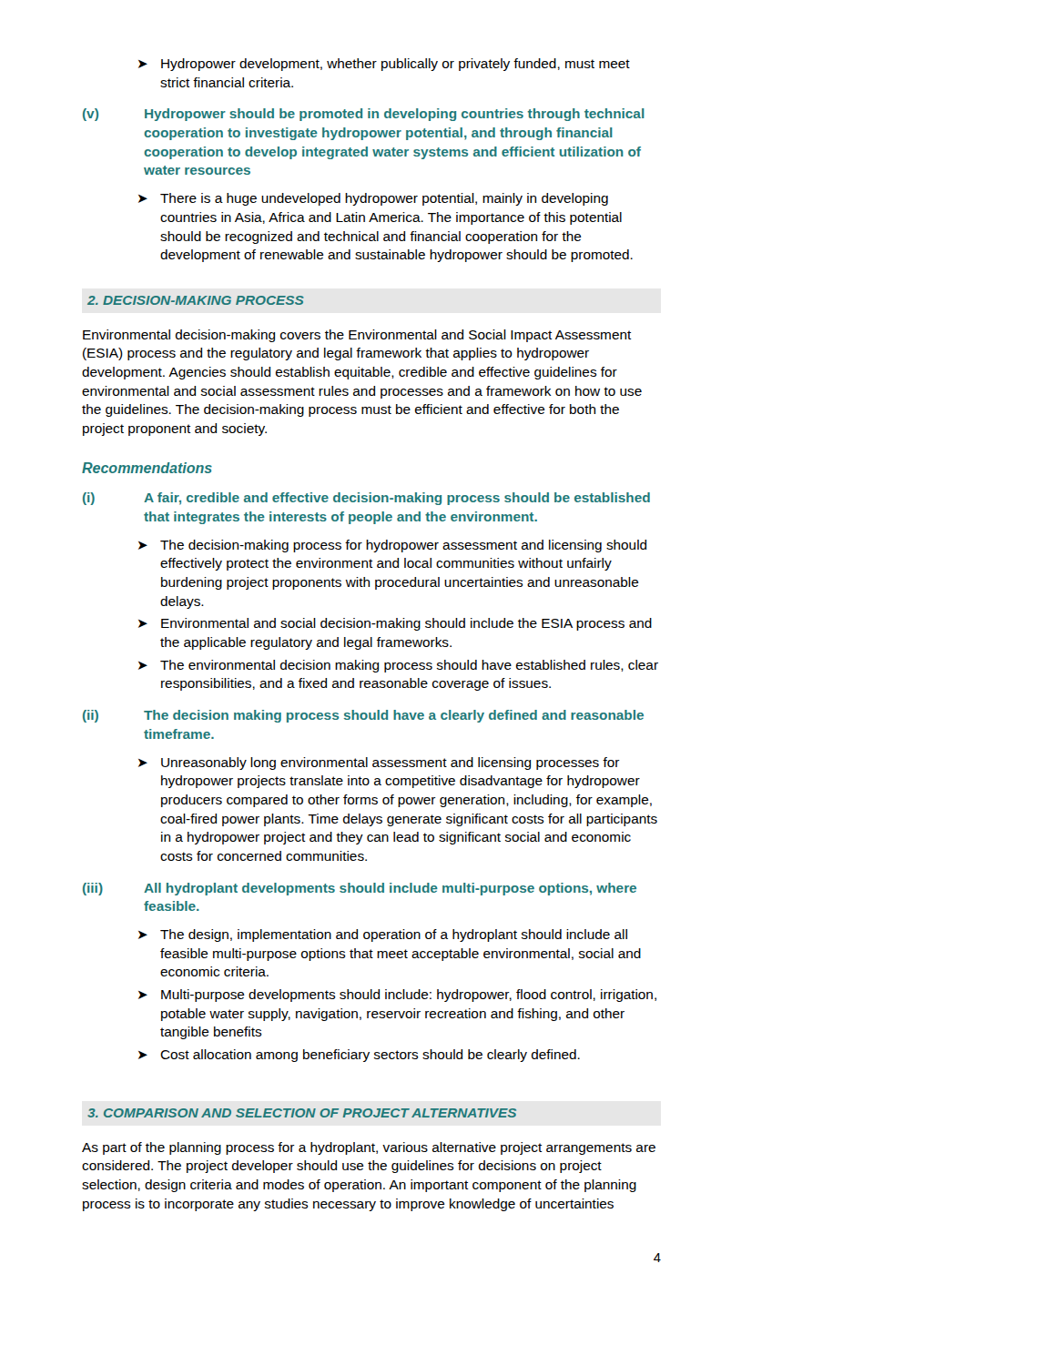➤
Hydropower development, whether publically or privately funded, must meet strict financial criteria.
(v)
Hydropower should be promoted in developing countries through technical cooperation to investigate hydropower potential, and through financial cooperation to develop integrated water systems and efficient utilization of water resources
➤
There is a huge undeveloped hydropower potential, mainly in developing countries in Asia, Africa and Latin America. The importance of this potential should be recognized and technical and financial cooperation for the development of renewable and sustainable hydropower should be promoted.
2. DECISION-MAKING PROCESS
Environmental decision-making covers the Environmental and Social Impact Assessment (ESIA) process and the regulatory and legal framework that applies to hydropower development. Agencies should establish equitable, credible and effective guidelines for environmental and social assessment rules and processes and a framework on how to use the guidelines. The decision-making process must be efficient and effective for both the project proponent and society.
Recommendations
(i)
A fair, credible and effective decision-making process should be established that integrates the interests of people and the environment.
➤
The decision-making process for hydropower assessment and licensing should effectively protect the environment and local communities without unfairly burdening project proponents with procedural uncertainties and unreasonable delays.
➤
Environmental and social decision-making should include the ESIA process and the applicable regulatory and legal frameworks.
➤
The environmental decision making process should have established rules, clear responsibilities, and a fixed and reasonable coverage of issues.
(ii)
The decision making process should have a clearly defined and reasonable timeframe.
➤
Unreasonably long environmental assessment and licensing processes for hydropower projects translate into a competitive disadvantage for hydropower producers compared to other forms of power generation, including, for example, coal-fired power plants. Time delays generate significant costs for all participants in a hydropower project and they can lead to significant social and economic costs for concerned communities.
(iii)
All hydroplant developments should include multi-purpose options, where feasible.
➤
The design, implementation and operation of a hydroplant should include all feasible multi-purpose options that meet acceptable environmental, social and economic criteria.
➤
Multi-purpose developments should include: hydropower, flood control, irrigation, potable water supply, navigation, reservoir recreation and fishing, and other tangible benefits
➤
Cost allocation among beneficiary sectors should be clearly defined.
3. COMPARISON AND SELECTION OF PROJECT ALTERNATIVES
As part of the planning process for a hydroplant, various alternative project arrangements are considered. The project developer should use the guidelines for decisions on project selection, design criteria and modes of operation. An important component of the planning process is to incorporate any studies necessary to improve knowledge of uncertainties
4